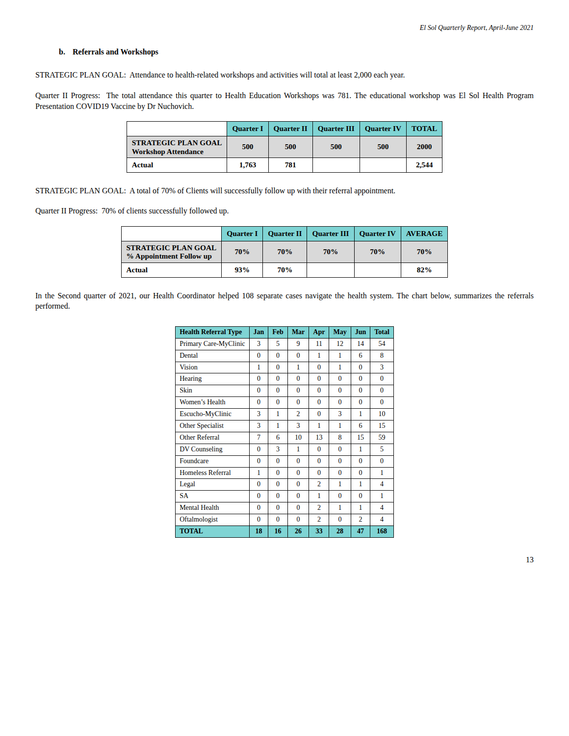El Sol Quarterly Report, April-June 2021
b. Referrals and Workshops
STRATEGIC PLAN GOAL: Attendance to health-related workshops and activities will total at least 2,000 each year.
Quarter II Progress: The total attendance this quarter to Health Education Workshops was 781. The educational workshop was El Sol Health Program Presentation COVID19 Vaccine by Dr Nuchovich.
| | Quarter I | Quarter II | Quarter III | Quarter IV | TOTAL |
| --- | --- | --- | --- | --- | --- |
| STRATEGIC PLAN GOAL Workshop Attendance | 500 | 500 | 500 | 500 | 2000 |
| Actual | 1,763 | 781 | | | 2,544 |
STRATEGIC PLAN GOAL: A total of 70% of Clients will successfully follow up with their referral appointment.
Quarter II Progress: 70% of clients successfully followed up.
| | Quarter I | Quarter II | Quarter III | Quarter IV | AVERAGE |
| --- | --- | --- | --- | --- | --- |
| STRATEGIC PLAN GOAL % Appointment Follow up | 70% | 70% | 70% | 70% | 70% |
| Actual | 93% | 70% | | | 82% |
In the Second quarter of 2021, our Health Coordinator helped 108 separate cases navigate the health system. The chart below, summarizes the referrals performed.
| Health Referral Type | Jan | Feb | Mar | Apr | May | Jun | Total |
| --- | --- | --- | --- | --- | --- | --- | --- |
| Primary Care-MyClinic | 3 | 5 | 9 | 11 | 12 | 14 | 54 |
| Dental | 0 | 0 | 0 | 1 | 1 | 6 | 8 |
| Vision | 1 | 0 | 1 | 0 | 1 | 0 | 3 |
| Hearing | 0 | 0 | 0 | 0 | 0 | 0 | 0 |
| Skin | 0 | 0 | 0 | 0 | 0 | 0 | 0 |
| Women’s Health | 0 | 0 | 0 | 0 | 0 | 0 | 0 |
| Escucho-MyClinic | 3 | 1 | 2 | 0 | 3 | 1 | 10 |
| Other Specialist | 3 | 1 | 3 | 1 | 1 | 6 | 15 |
| Other Referral | 7 | 6 | 10 | 13 | 8 | 15 | 59 |
| DV Counseling | 0 | 3 | 1 | 0 | 0 | 1 | 5 |
| Foundcare | 0 | 0 | 0 | 0 | 0 | 0 | 0 |
| Homeless Referral | 1 | 0 | 0 | 0 | 0 | 0 | 1 |
| Legal | 0 | 0 | 0 | 2 | 1 | 1 | 4 |
| SA | 0 | 0 | 0 | 1 | 0 | 0 | 1 |
| Mental Health | 0 | 0 | 0 | 2 | 1 | 1 | 4 |
| Oftalmologist | 0 | 0 | 0 | 2 | 0 | 2 | 4 |
| TOTAL | 18 | 16 | 26 | 33 | 28 | 47 | 168 |
13